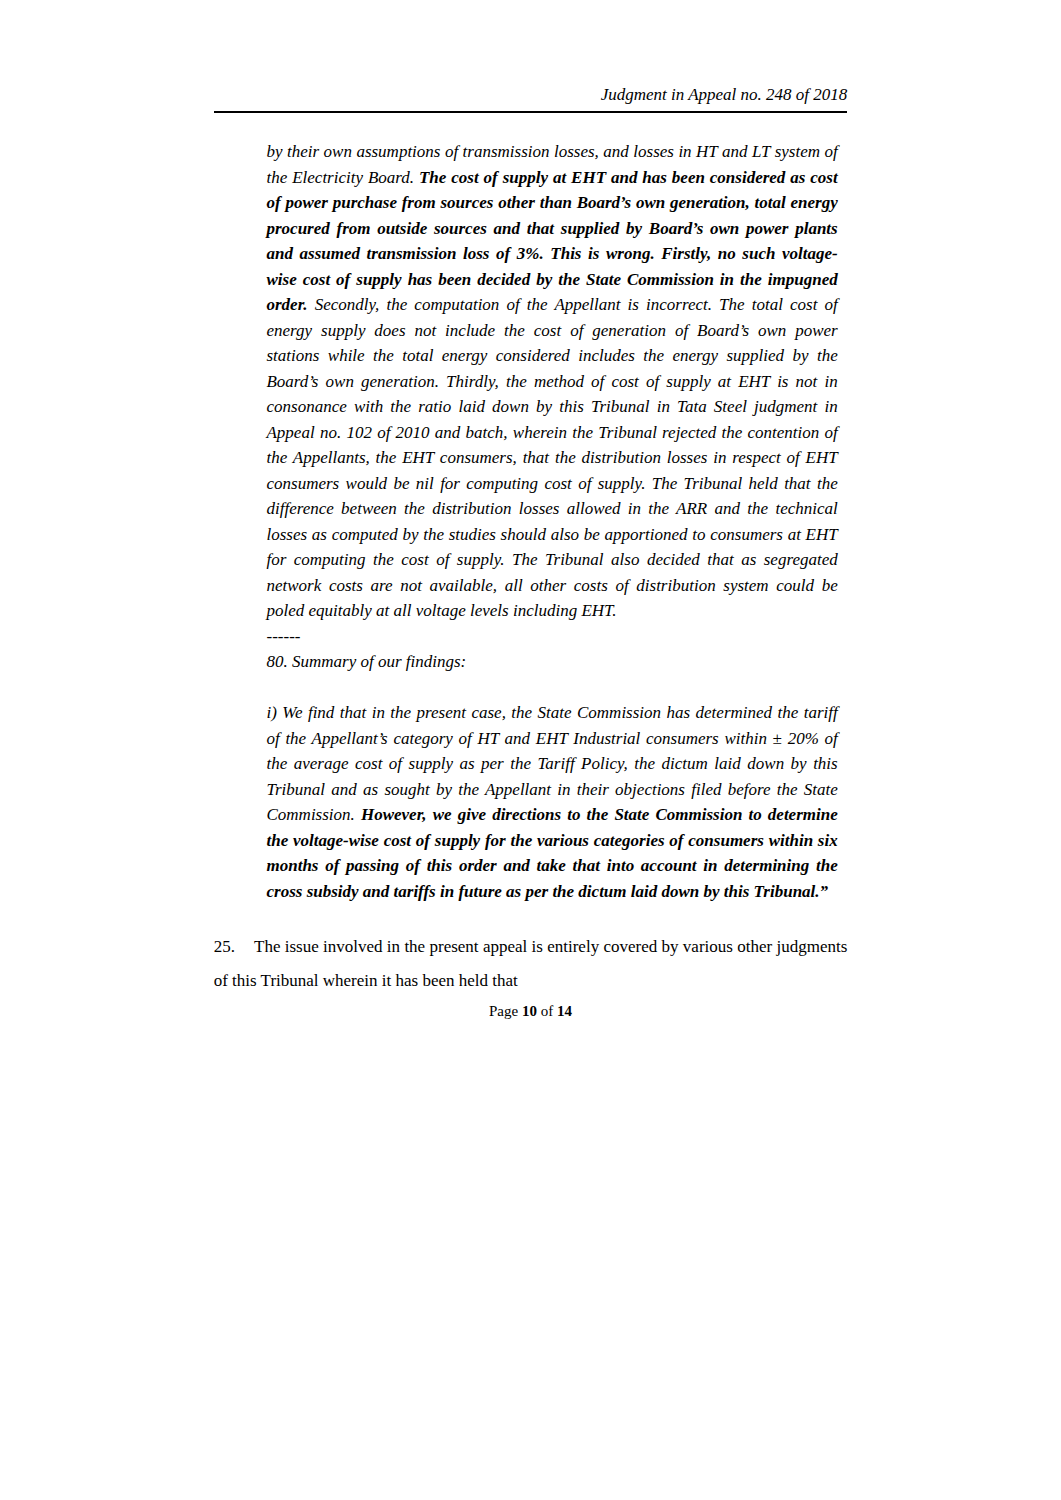Judgment in Appeal no. 248 of 2018
by their own assumptions of transmission losses, and losses in HT and LT system of the Electricity Board. The cost of supply at EHT and has been considered as cost of power purchase from sources other than Board’s own generation, total energy procured from outside sources and that supplied by Board’s own power plants and assumed transmission loss of 3%. This is wrong. Firstly, no such voltage-wise cost of supply has been decided by the State Commission in the impugned order. Secondly, the computation of the Appellant is incorrect. The total cost of energy supply does not include the cost of generation of Board’s own power stations while the total energy considered includes the energy supplied by the Board’s own generation. Thirdly, the method of cost of supply at EHT is not in consonance with the ratio laid down by this Tribunal in Tata Steel judgment in Appeal no. 102 of 2010 and batch, wherein the Tribunal rejected the contention of the Appellants, the EHT consumers, that the distribution losses in respect of EHT consumers would be nil for computing cost of supply. The Tribunal held that the difference between the distribution losses allowed in the ARR and the technical losses as computed by the studies should also be apportioned to consumers at EHT for computing the cost of supply. The Tribunal also decided that as segregated network costs are not available, all other costs of distribution system could be poled equitably at all voltage levels including EHT.
------
80. Summary of our findings:
i) We find that in the present case, the State Commission has determined the tariff of the Appellant’s category of HT and EHT Industrial consumers within ± 20% of the average cost of supply as per the Tariff Policy, the dictum laid down by this Tribunal and as sought by the Appellant in their objections filed before the State Commission. However, we give directions to the State Commission to determine the voltage-wise cost of supply for the various categories of consumers within six months of passing of this order and take that into account in determining the cross subsidy and tariffs in future as per the dictum laid down by this Tribunal.”
25. The issue involved in the present appeal is entirely covered by various other judgments of this Tribunal wherein it has been held that
Page 10 of 14